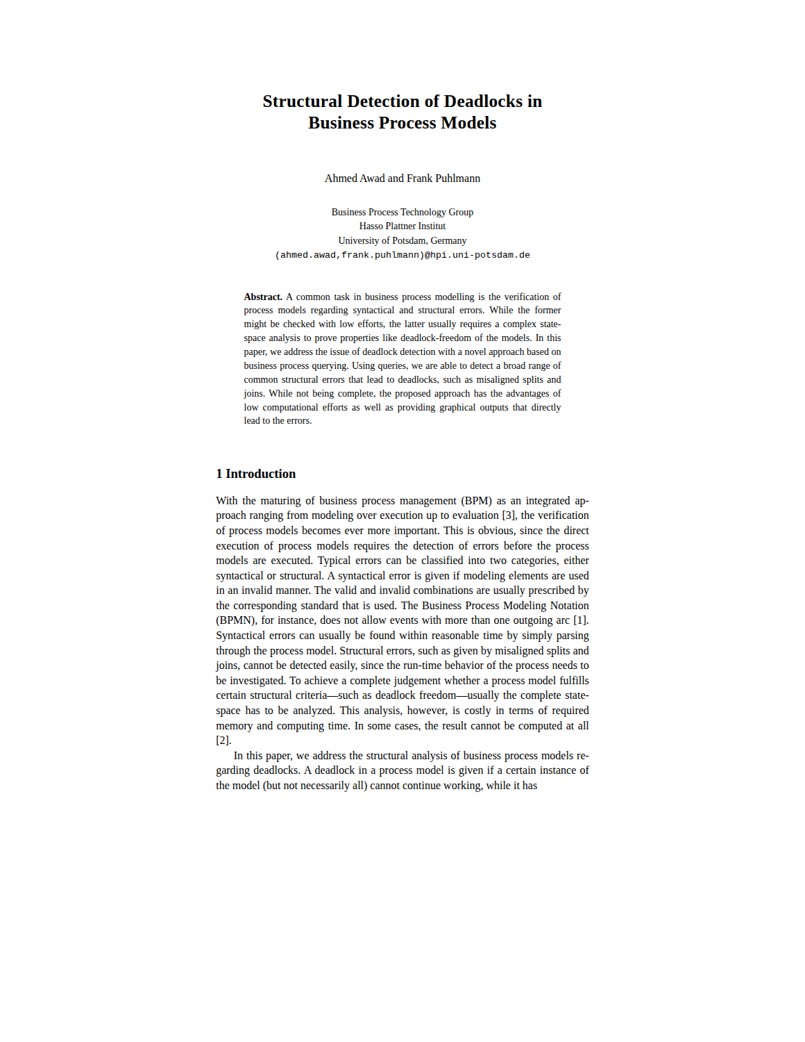Structural Detection of Deadlocks in
Business Process Models
Ahmed Awad and Frank Puhlmann
Business Process Technology Group
Hasso Plattner Institut
University of Potsdam, Germany
(ahmed.awad,frank.puhlmann)@hpi.uni-potsdam.de
Abstract. A common task in business process modelling is the verification of process models regarding syntactical and structural errors. While the former might be checked with low efforts, the latter usually requires a complex state-space analysis to prove properties like deadlock-freedom of the models. In this paper, we address the issue of deadlock detection with a novel approach based on business process querying. Using queries, we are able to detect a broad range of common structural errors that lead to deadlocks, such as misaligned splits and joins. While not being complete, the proposed approach has the advantages of low computational efforts as well as providing graphical outputs that directly lead to the errors.
1 Introduction
With the maturing of business process management (BPM) as an integrated approach ranging from modeling over execution up to evaluation [3], the verification of process models becomes ever more important. This is obvious, since the direct execution of process models requires the detection of errors before the process models are executed. Typical errors can be classified into two categories, either syntactical or structural. A syntactical error is given if modeling elements are used in an invalid manner. The valid and invalid combinations are usually prescribed by the corresponding standard that is used. The Business Process Modeling Notation (BPMN), for instance, does not allow events with more than one outgoing arc [1]. Syntactical errors can usually be found within reasonable time by simply parsing through the process model. Structural errors, such as given by misaligned splits and joins, cannot be detected easily, since the run-time behavior of the process needs to be investigated. To achieve a complete judgement whether a process model fulfills certain structural criteria—such as deadlock freedom—usually the complete state-space has to be analyzed. This analysis, however, is costly in terms of required memory and computing time. In some cases, the result cannot be computed at all [2].
In this paper, we address the structural analysis of business process models regarding deadlocks. A deadlock in a process model is given if a certain instance of the model (but not necessarily all) cannot continue working, while it has